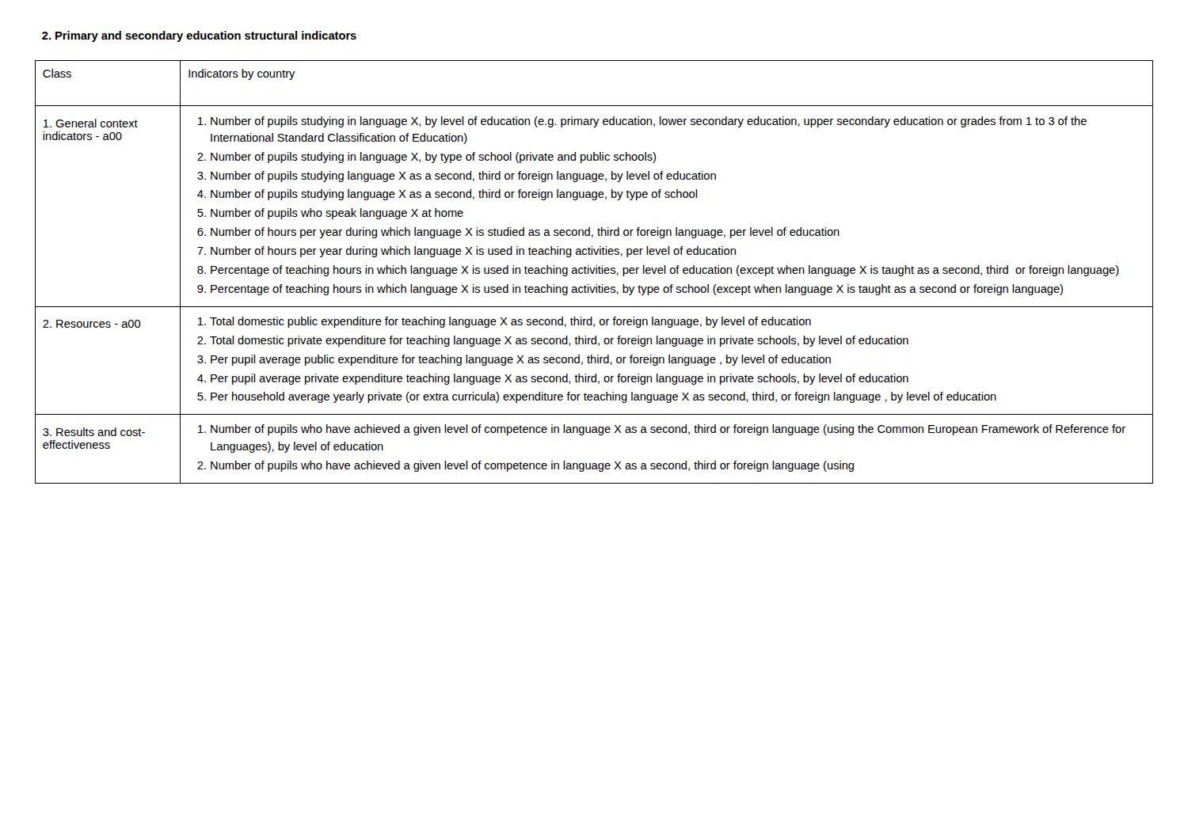2. Primary and secondary education structural indicators
| Class | Indicators by country |
| 1. General context indicators - a00 | Number of pupils studying in language X, by level of education (e.g. primary education, lower secondary education, upper secondary education or grades from 1 to 3 of the International Standard Classification of Education) Number of pupils studying in language X, by type of school (private and public schools) Number of pupils studying language X as a second, third or foreign language, by level of education Number of pupils studying language X as a second, third or foreign language, by type of school Number of pupils who speak language X at home Number of hours per year during which language X is studied as a second, third or foreign language, per level of education Number of hours per year during which language X is used in teaching activities, per level of education Percentage of teaching hours in which language X is used in teaching activities, per level of education (except when language X is taught as a second, third or foreign language) Percentage of teaching hours in which language X is used in teaching activities, by type of school (except when language X is taught as a second or foreign language) |
| 2. Resources - a00 | Total domestic public expenditure for teaching language X as second, third, or foreign language, by level of education Total domestic private expenditure for teaching language X as second, third, or foreign language in private schools, by level of education Per pupil average public expenditure for teaching language X as second, third, or foreign language , by level of education Per pupil average private expenditure teaching language X as second, third, or foreign language in private schools, by level of education Per household average yearly private (or extra curricula) expenditure for teaching language X as second, third, or foreign language , by level of education |
| 3. Results and cost-effectiveness | Number of pupils who have achieved a given level of competence in language X as a second, third or foreign language (using the Common European Framework of Reference for Languages), by level of education Number of pupils who have achieved a given level of competence in language X as a second, third or foreign language (using |